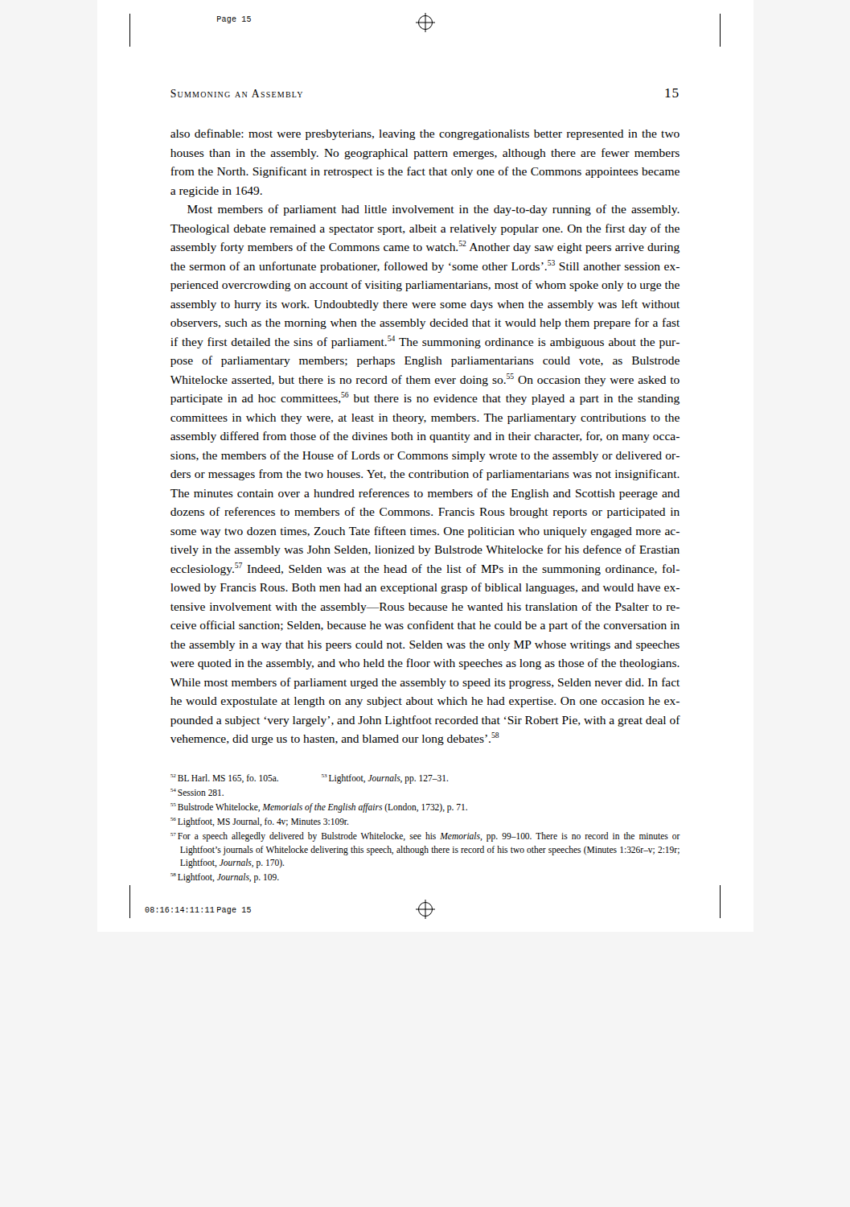Page 15
08:16:14:11:11
Page 15
Summoning an Assembly 15
also definable: most were presbyterians, leaving the congregationalists better represented in the two houses than in the assembly. No geographical pattern emerges, although there are fewer members from the North. Significant in retrospect is the fact that only one of the Commons appointees became a regicide in 1649.
Most members of parliament had little involvement in the day-to-day running of the assembly. Theological debate remained a spectator sport, albeit a relatively popular one. On the first day of the assembly forty members of the Commons came to watch.52 Another day saw eight peers arrive during the sermon of an unfortunate probationer, followed by ‘some other Lords’.53 Still another session experienced overcrowding on account of visiting parliamentarians, most of whom spoke only to urge the assembly to hurry its work. Undoubtedly there were some days when the assembly was left without observers, such as the morning when the assembly decided that it would help them prepare for a fast if they first detailed the sins of parliament.54 The summoning ordinance is ambiguous about the purpose of parliamentary members; perhaps English parliamentarians could vote, as Bulstrode Whitelocke asserted, but there is no record of them ever doing so.55 On occasion they were asked to participate in ad hoc committees,56 but there is no evidence that they played a part in the standing committees in which they were, at least in theory, members. The parliamentary contributions to the assembly differed from those of the divines both in quantity and in their character, for, on many occasions, the members of the House of Lords or Commons simply wrote to the assembly or delivered orders or messages from the two houses. Yet, the contribution of parliamentarians was not insignificant. The minutes contain over a hundred references to members of the English and Scottish peerage and dozens of references to members of the Commons. Francis Rous brought reports or participated in some way two dozen times, Zouch Tate fifteen times. One politician who uniquely engaged more actively in the assembly was John Selden, lionized by Bulstrode Whitelocke for his defence of Erastian ecclesiology.57 Indeed, Selden was at the head of the list of MPs in the summoning ordinance, followed by Francis Rous. Both men had an exceptional grasp of biblical languages, and would have extensive involvement with the assembly—Rous because he wanted his translation of the Psalter to receive official sanction; Selden, because he was confident that he could be a part of the conversation in the assembly in a way that his peers could not. Selden was the only MP whose writings and speeches were quoted in the assembly, and who held the floor with speeches as long as those of the theologians. While most members of parliament urged the assembly to speed its progress, Selden never did. In fact he would expostulate at length on any subject about which he had expertise. On one occasion he expounded a subject ‘very largely’, and John Lightfoot recorded that ‘Sir Robert Pie, with a great deal of vehemence, did urge us to hasten, and blamed our long debates’.58
52BL Harl. MS 165, fo. 105a. 53Lightfoot, Journals, pp. 127–31.
54Session 281.
55Bulstrode Whitelocke, Memorials of the English affairs (London, 1732), p. 71.
56Lightfoot, MS Journal, fo. 4v; Minutes 3:109r.
57For a speech allegedly delivered by Bulstrode Whitelocke, see his Memorials, pp. 99–100. There is no record in the minutes or Lightfoot’s journals of Whitelocke delivering this speech, although there is record of his two other speeches (Minutes 1:326r–v; 2:19r; Lightfoot, Journals, p. 170).
58Lightfoot, Journals, p. 109.